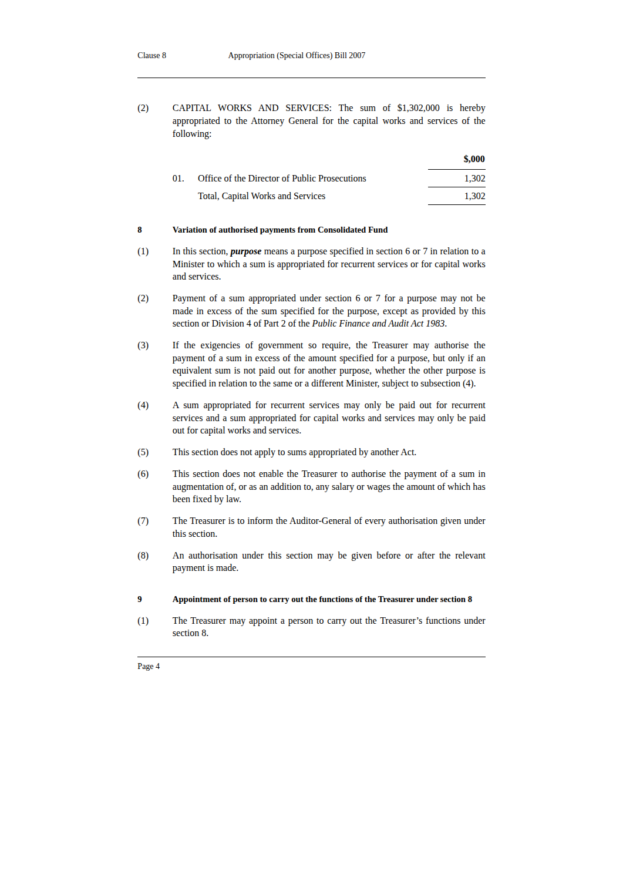Clause 8
Appropriation (Special Offices) Bill 2007
(2)
CAPITAL WORKS AND SERVICES: The sum of $1,302,000 is hereby appropriated to the Attorney General for the capital works and services of the following:
| | | $,000 |
| --- | --- | --- |
| 01. | Office of the Director of Public Prosecutions | 1,302 |
| | Total, Capital Works and Services | 1,302 |
8
Variation of authorised payments from Consolidated Fund
(1)
In this section, purpose means a purpose specified in section 6 or 7 in relation to a Minister to which a sum is appropriated for recurrent services or for capital works and services.
(2)
Payment of a sum appropriated under section 6 or 7 for a purpose may not be made in excess of the sum specified for the purpose, except as provided by this section or Division 4 of Part 2 of the Public Finance and Audit Act 1983.
(3)
If the exigencies of government so require, the Treasurer may authorise the payment of a sum in excess of the amount specified for a purpose, but only if an equivalent sum is not paid out for another purpose, whether the other purpose is specified in relation to the same or a different Minister, subject to subsection (4).
(4)
A sum appropriated for recurrent services may only be paid out for recurrent services and a sum appropriated for capital works and services may only be paid out for capital works and services.
(5)
This section does not apply to sums appropriated by another Act.
(6)
This section does not enable the Treasurer to authorise the payment of a sum in augmentation of, or as an addition to, any salary or wages the amount of which has been fixed by law.
(7)
The Treasurer is to inform the Auditor-General of every authorisation given under this section.
(8)
An authorisation under this section may be given before or after the relevant payment is made.
9
Appointment of person to carry out the functions of the Treasurer under section 8
(1)
The Treasurer may appoint a person to carry out the Treasurer’s functions under section 8.
Page 4